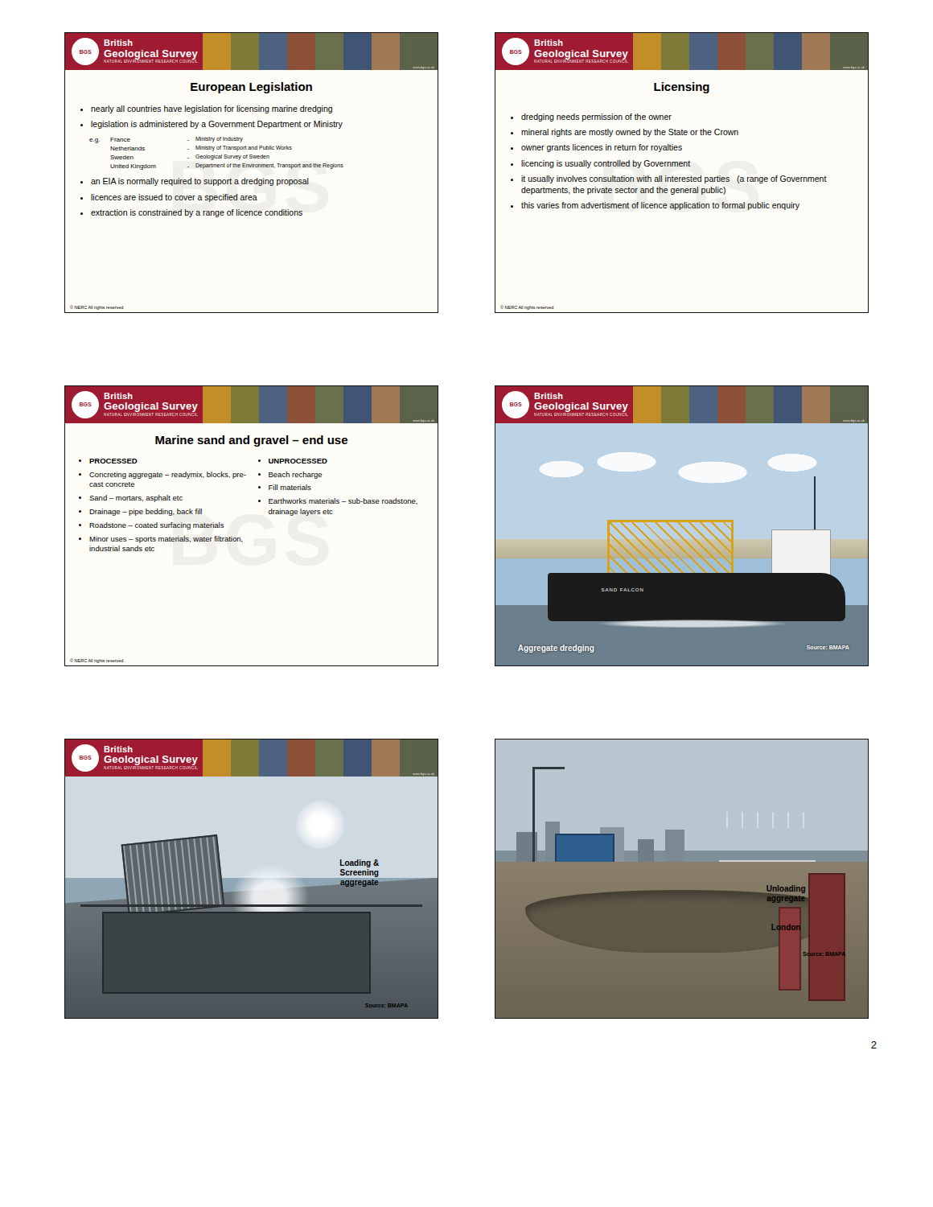BGS
British
Geological Survey
NATURAL ENVIRONMENT RESEARCH COUNCIL
BGS
European Legislation
nearly all countries have legislation for licensing marine dredging
legislation is administered by a Government Department or Ministry
| e.g. | France | - | Ministry of Industry |
| | Netherlands | - | Ministry of Transport and Public Works |
| | Sweden | - | Geological Survey of Sweden |
| | United Kingdom | - | Department of the Environment, Transport and the Regions |
an EIA is normally required to support a dredging proposal
licences are issued to cover a specified area
extraction is constrained by a range of licence conditions
© NERC All rights reserved
BGS
British
Geological Survey
NATURAL ENVIRONMENT RESEARCH COUNCIL
BGS
Licensing
dredging needs permission of the owner
mineral rights are mostly owned by the State or the Crown
owner grants licences in return for royalties
licencing is usually controlled by Government
it usually involves consultation with all interested parties (a range of Government departments, the private sector and the general public)
this varies from advertisment of licence application to formal public enquiry
© NERC All rights reserved
BGS
British
Geological Survey
NATURAL ENVIRONMENT RESEARCH COUNCIL
BGS
Marine sand and gravel – end use
PROCESSED
Concreting aggregate – readymix, blocks, pre-cast concrete
Sand – mortars, asphalt etc
Drainage – pipe bedding, back fill
Roadstone – coated surfacing materials
Minor uses – sports materials, water filtration, industrial sands etc
UNPROCESSED
Beach recharge
Fill materials
Earthworks materials – sub-base roadstone, drainage layers etc
© NERC All rights reserved
BGS
British
Geological Survey
NATURAL ENVIRONMENT RESEARCH COUNCIL
Aggregate dredging
Source: BMAPA
BGS
British
Geological Survey
NATURAL ENVIRONMENT RESEARCH COUNCIL
Loading &
Screening
aggregate
Source: BMAPA
Unloading
aggregate
London
Source: BMAPA
2